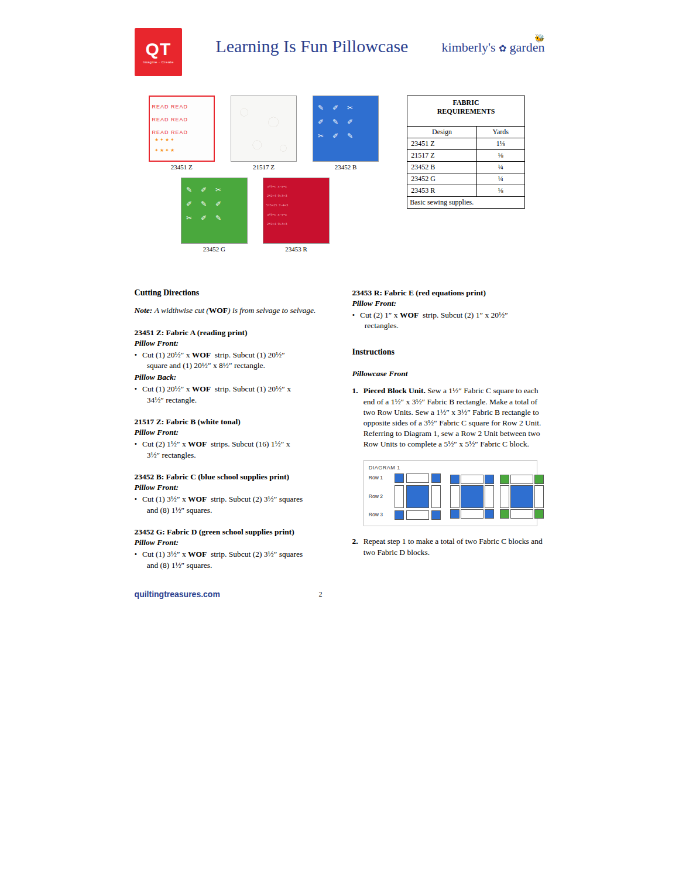QT Imagine · Create
Learning Is Fun Pillowcase
🐝 kimberly's ✿ garden
23451 Z
21517 Z
23452 B
23452 G
23453 R
| FABRIC REQUIREMENTS |
| --- |
| Design | Yards |
| 23451 Z | 1⅓ |
| 21517 Z | ⅛ |
| 23452 B | ¼ |
| 23452 G | ¼ |
| 23453 R | ⅛ |
| Basic sewing supplies. |
Cutting Directions
Note: A widthwise cut (WOF) is from selvage to selvage.
23451 Z: Fabric A (reading print)
Pillow Front:
Cut (1) 20½″ x WOF strip. Subcut (1) 20½″ square and (1) 20½″ x 8½″ rectangle.
Pillow Back:
Cut (1) 20½″ x WOF strip. Subcut (1) 20½″ x 34½″ rectangle.
21517 Z: Fabric B (white tonal)
Pillow Front:
Cut (2) 1½″ x WOF strips. Subcut (16) 1½″ x 3½″ rectangles.
23452 B: Fabric C (blue school supplies print)
Pillow Front:
Cut (1) 3½″ x WOF strip. Subcut (2) 3½″ squares and (8) 1½″ squares.
23452 G: Fabric D (green school supplies print)
Pillow Front:
Cut (1) 3½″ x WOF strip. Subcut (2) 3½″ squares and (8) 1½″ squares.
23453 R: Fabric E (red equations print)
Pillow Front:
Cut (2) 1″ x WOF strip. Subcut (2) 1″ x 20½″ rectangles.
Instructions
Pillowcase Front
Pieced Block Unit. Sew a 1½″ Fabric C square to each end of a 1½″ x 3½″ Fabric B rectangle. Make a total of two Row Units. Sew a 1½″ x 3½″ Fabric B rectangle to opposite sides of a 3½″ Fabric C square for Row 2 Unit. Referring to Diagram 1, sew a Row 2 Unit between two Row Units to complete a 5½″ x 5½″ Fabric C block.
DIAGRAM 1
Row 1
Row 2
Row 3
Repeat step 1 to make a total of two Fabric C blocks and two Fabric D blocks.
quiltingtreasures.com 2